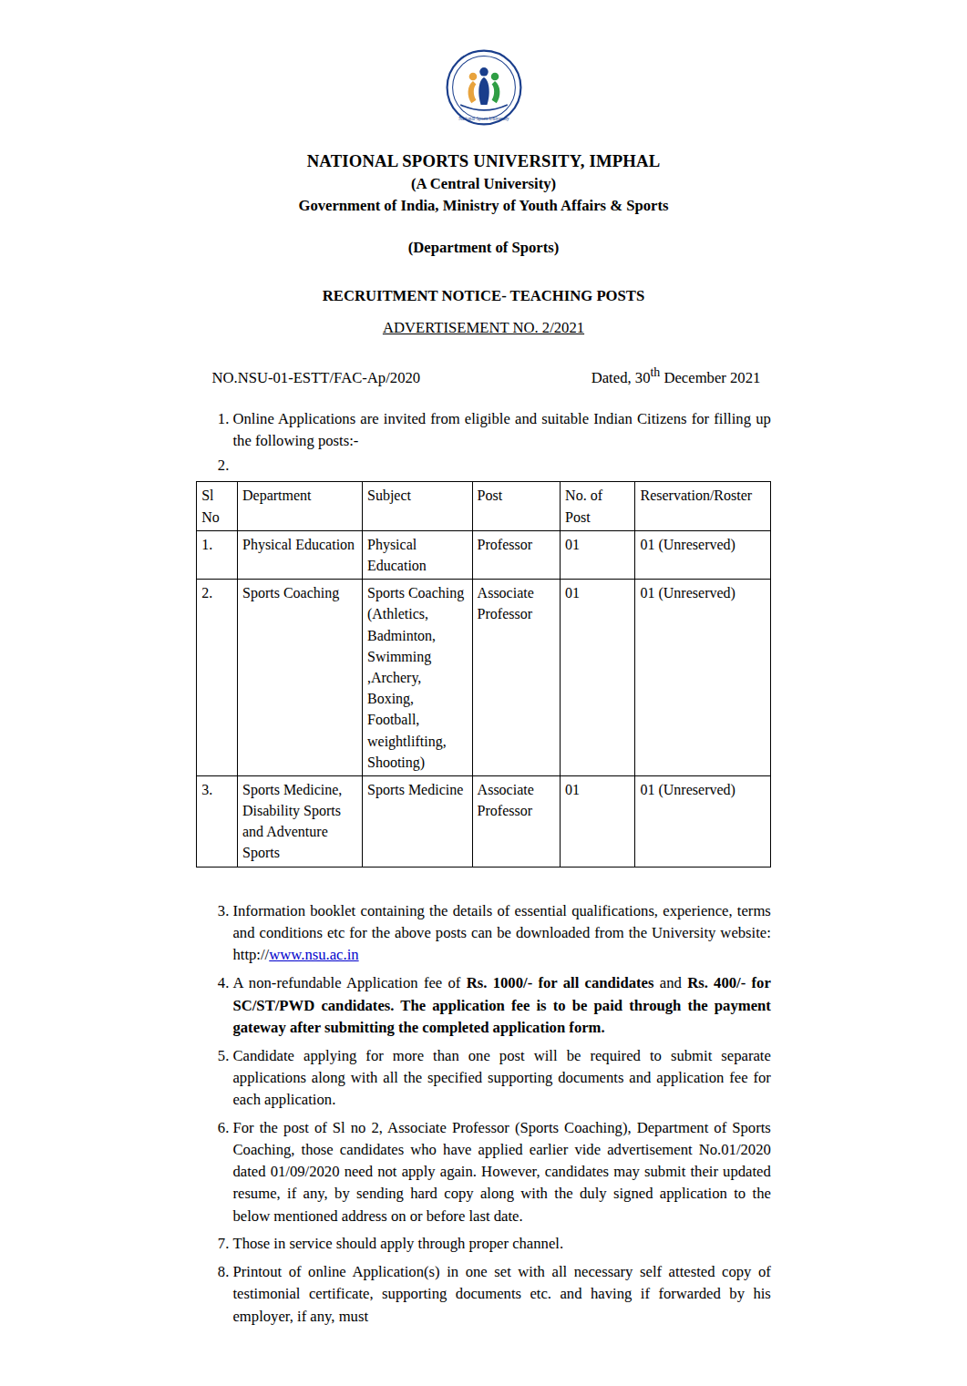National Sports University
NATIONAL SPORTS UNIVERSITY, IMPHAL
(A Central University)
Government of India, Ministry of Youth Affairs & Sports
(Department of Sports)
RECRUITMENT NOTICE- TEACHING POSTS
ADVERTISEMENT NO. 2/2021
NO.NSU-01-ESTT/FAC-Ap/2020 Dated, 30th December 2021
Online Applications are invited from eligible and suitable Indian Citizens for filling up the following posts:-
| Sl No | Department | Subject | Post | No. of Post | Reservation/Roster |
| --- | --- | --- | --- | --- | --- |
| 1. | Physical Education | Physical Education | Professor | 01 | 01 (Unreserved) |
| 2. | Sports Coaching | Sports Coaching (Athletics, Badminton, Swimming ,Archery, Boxing, Football, weightlifting, Shooting) | Associate Professor | 01 | 01 (Unreserved) |
| 3. | Sports Medicine, Disability Sports and Adventure Sports | Sports Medicine | Associate Professor | 01 | 01 (Unreserved) |
Information booklet containing the details of essential qualifications, experience, terms and conditions etc for the above posts can be downloaded from the University website: http://www.nsu.ac.in
A non-refundable Application fee of Rs. 1000/- for all candidates and Rs. 400/- for SC/ST/PWD candidates. The application fee is to be paid through the payment gateway after submitting the completed application form.
Candidate applying for more than one post will be required to submit separate applications along with all the specified supporting documents and application fee for each application.
For the post of Sl no 2, Associate Professor (Sports Coaching), Department of Sports Coaching, those candidates who have applied earlier vide advertisement No.01/2020 dated 01/09/2020 need not apply again. However, candidates may submit their updated resume, if any, by sending hard copy along with the duly signed application to the below mentioned address on or before last date.
Those in service should apply through proper channel.
Printout of online Application(s) in one set with all necessary self attested copy of testimonial certificate, supporting documents etc. and having if forwarded by his employer, if any, must